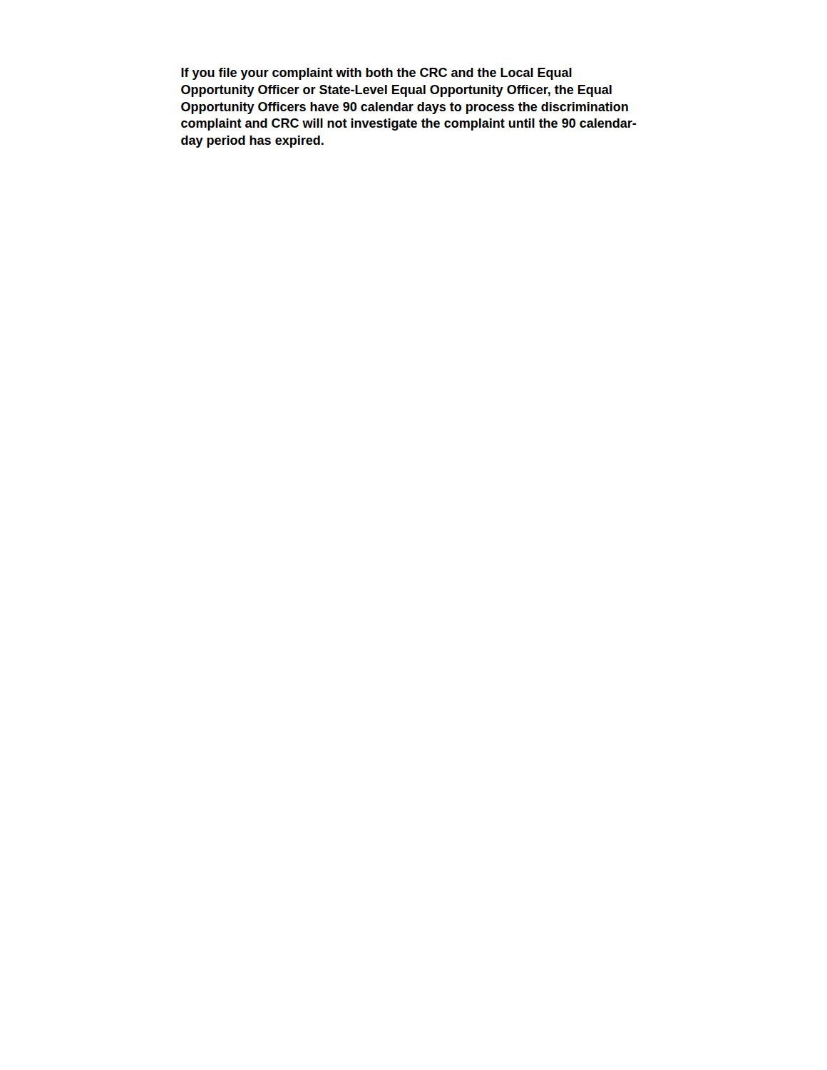If you file your complaint with both the CRC and the Local Equal Opportunity Officer or State-Level Equal Opportunity Officer, the Equal Opportunity Officers have 90 calendar days to process the discrimination complaint and CRC will not investigate the complaint until the 90 calendar-day period has expired.